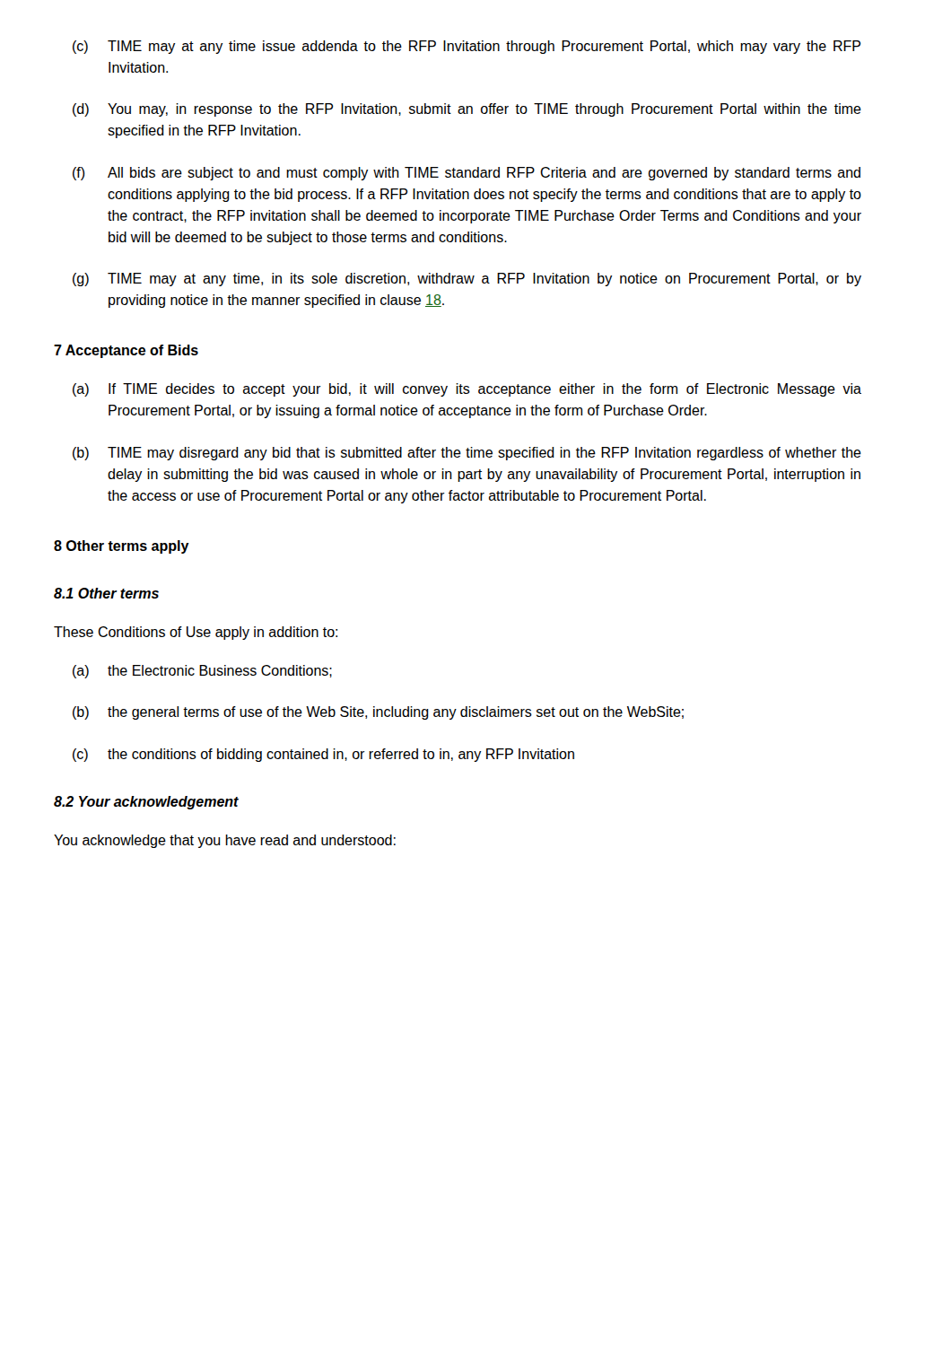(c)
TIME may at any time issue addenda to the RFP Invitation through Procurement Portal, which may vary the RFP Invitation.
(d)
You may, in response to the RFP Invitation, submit an offer to TIME through Procurement Portal within the time specified in the RFP Invitation.
(f)
All bids are subject to and must comply with TIME standard RFP Criteria and are governed by standard terms and conditions applying to the bid process. If a RFP Invitation does not specify the terms and conditions that are to apply to the contract, the RFP invitation shall be deemed to incorporate TIME Purchase Order Terms and Conditions and your bid will be deemed to be subject to those terms and conditions.
(g)
TIME may at any time, in its sole discretion, withdraw a RFP Invitation by notice on Procurement Portal, or by providing notice in the manner specified in clause 18.
7 Acceptance of Bids
(a)
If TIME decides to accept your bid, it will convey its acceptance either in the form of Electronic Message via Procurement Portal, or by issuing a formal notice of acceptance in the form of Purchase Order.
(b)
TIME may disregard any bid that is submitted after the time specified in the RFP Invitation regardless of whether the delay in submitting the bid was caused in whole or in part by any unavailability of Procurement Portal, interruption in the access or use of Procurement Portal or any other factor attributable to Procurement Portal.
8 Other terms apply
8.1 Other terms
These Conditions of Use apply in addition to:
(a)
the Electronic Business Conditions;
(b)
the general terms of use of the Web Site, including any disclaimers set out on the WebSite;
(c)
the conditions of bidding contained in, or referred to in, any RFP Invitation
8.2 Your acknowledgement
You acknowledge that you have read and understood: